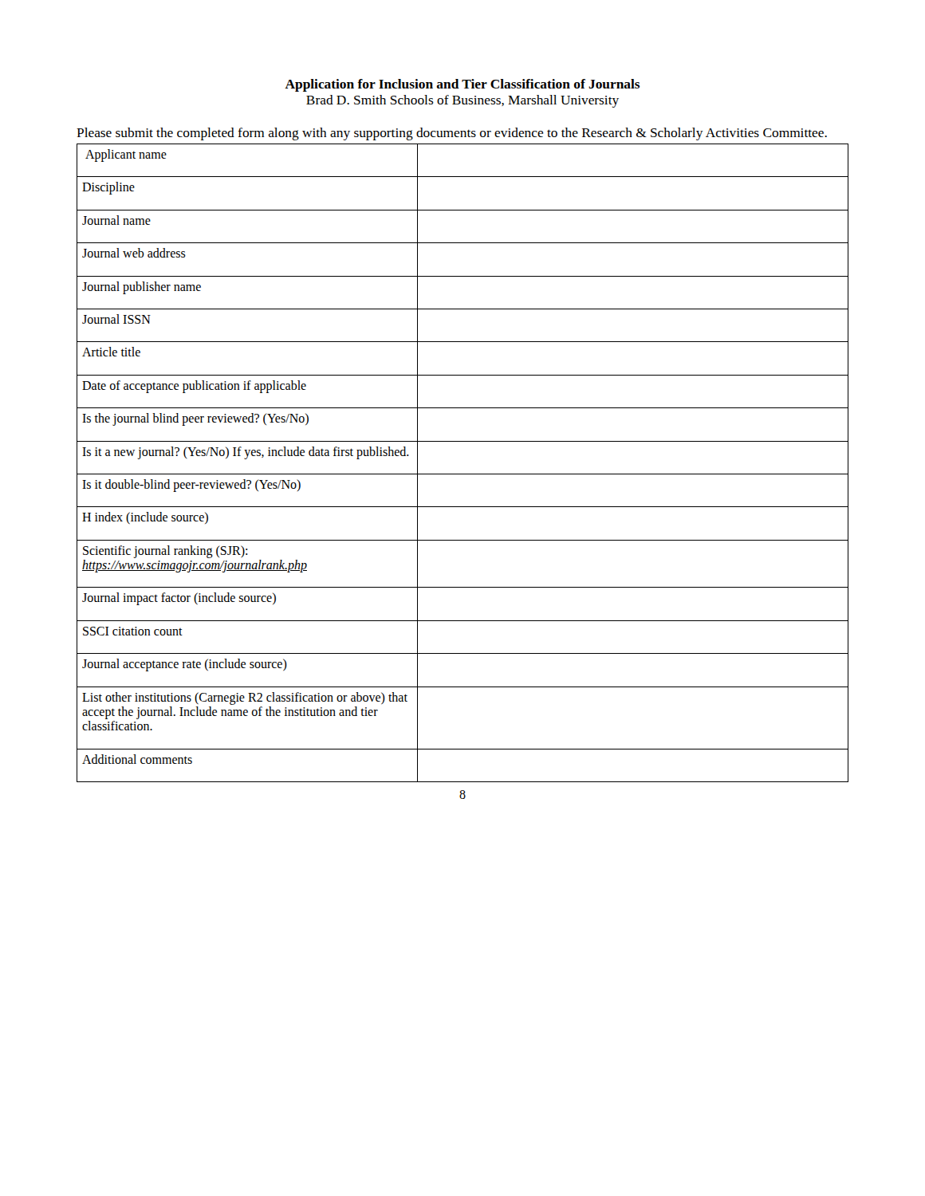Application for Inclusion and Tier Classification of Journals
Brad D. Smith Schools of Business, Marshall University
Please submit the completed form along with any supporting documents or evidence to the Research & Scholarly Activities Committee.
| Applicant name | |
| Discipline | |
| Journal name | |
| Journal web address | |
| Journal publisher name | |
| Journal ISSN | |
| Article title | |
| Date of acceptance publication if applicable | |
| Is the journal blind peer reviewed? (Yes/No) | |
| Is it a new journal? (Yes/No) If yes, include data first published. | |
| Is it double-blind peer-reviewed? (Yes/No) | |
| H index (include source) | |
| Scientific journal ranking (SJR): https://www.scimagojr.com/journalrank.php | |
| Journal impact factor (include source) | |
| SSCI citation count | |
| Journal acceptance rate (include source) | |
| List other institutions (Carnegie R2 classification or above) that accept the journal. Include name of the institution and tier classification. | |
| Additional comments | |
8